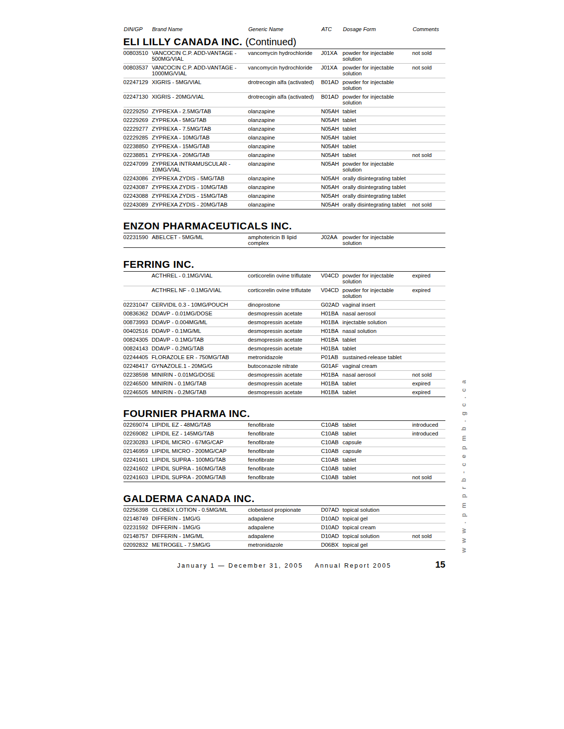| DIN/GP | Brand Name | Generic Name | ATC | Dosage Form | Comments |
| --- | --- | --- | --- | --- | --- |
ELI LILLY CANADA INC. (Continued)
| 00803510 | VANCOCIN C.P. ADD-VANTAGE - 500MG/VIAL | vancomycin hydrochloride | J01XA | powder for injectable solution | not sold |
| 00803537 | VANCOCIN C.P. ADD-VANTAGE - 1000MG/VIAL | vancomycin hydrochloride | J01XA | powder for injectable solution | not sold |
| 02247129 | XIGRIS - 5MG/VIAL | drotrecogin alfa (activated) | B01AD | powder for injectable solution | |
| 02247130 | XIGRIS - 20MG/VIAL | drotrecogin alfa (activated) | B01AD | powder for injectable solution | |
| 02229250 | ZYPREXA - 2.5MG/TAB | olanzapine | N05AH | tablet | |
| 02229269 | ZYPREXA - 5MG/TAB | olanzapine | N05AH | tablet | |
| 02229277 | ZYPREXA - 7.5MG/TAB | olanzapine | N05AH | tablet | |
| 02229285 | ZYPREXA - 10MG/TAB | olanzapine | N05AH | tablet | |
| 02238850 | ZYPREXA - 15MG/TAB | olanzapine | N05AH | tablet | |
| 02238851 | ZYPREXA - 20MG/TAB | olanzapine | N05AH | tablet | not sold |
| 02247099 | ZYPREXA INTRAMUSCULAR - 10MG/VIAL | olanzapine | N05AH | powder for injectable solution | |
| 02243086 | ZYPREXA ZYDIS - 5MG/TAB | olanzapine | N05AH | orally disintegrating tablet | |
| 02243087 | ZYPREXA ZYDIS - 10MG/TAB | olanzapine | N05AH | orally disintegrating tablet | |
| 02243088 | ZYPREXA ZYDIS - 15MG/TAB | olanzapine | N05AH | orally disintegrating tablet | |
| 02243089 | ZYPREXA ZYDIS - 20MG/TAB | olanzapine | N05AH | orally disintegrating tablet | not sold |
ENZON PHARMACEUTICALS INC.
| 02231590 | ABELCET - 5MG/ML | amphotericin B lipid complex | J02AA | powder for injectable solution | |
FERRING INC.
| | ACTHREL - 0.1MG/VIAL | corticorelin ovine triflutate | V04CD | powder for injectable solution | expired |
| | ACTHREL NF - 0.1MG/VIAL | corticorelin ovine triflutate | V04CD | powder for injectable solution | expired |
| 02231047 | CERVIDIL 0.3 - 10MG/POUCH | dinoprostone | G02AD | vaginal insert | |
| 00836362 | DDAVP - 0.01MG/DOSE | desmopressin acetate | H01BA | nasal aerosol | |
| 00873993 | DDAVP - 0.004MG/ML | desmopressin acetate | H01BA | injectable solution | |
| 00402516 | DDAVP - 0.1MG/ML | desmopressin acetate | H01BA | nasal solution | |
| 00824305 | DDAVP - 0.1MG/TAB | desmopressin acetate | H01BA | tablet | |
| 00824143 | DDAVP - 0.2MG/TAB | desmopressin acetate | H01BA | tablet | |
| 02244405 | FLORAZOLE ER - 750MG/TAB | metronidazole | P01AB | sustained-release tablet | |
| 02248417 | GYNAZOLE.1 - 20MG/G | butoconazole nitrate | G01AF | vaginal cream | |
| 02238598 | MINIRIN - 0.01MG/DOSE | desmopressin acetate | H01BA | nasal aerosol | not sold |
| 02246500 | MINIRIN - 0.1MG/TAB | desmopressin acetate | H01BA | tablet | expired |
| 02246505 | MINIRIN - 0.2MG/TAB | desmopressin acetate | H01BA | tablet | expired |
FOURNIER PHARMA INC.
| 02269074 | LIPIDIL EZ - 48MG/TAB | fenofibrate | C10AB | tablet | introduced |
| 02269082 | LIPIDIL EZ - 145MG/TAB | fenofibrate | C10AB | tablet | introduced |
| 02230283 | LIPIDIL MICRO - 67MG/CAP | fenofibrate | C10AB | capsule | |
| 02146959 | LIPIDIL MICRO - 200MG/CAP | fenofibrate | C10AB | capsule | |
| 02241601 | LIPIDIL SUPRA - 100MG/TAB | fenofibrate | C10AB | tablet | |
| 02241602 | LIPIDIL SUPRA - 160MG/TAB | fenofibrate | C10AB | tablet | |
| 02241603 | LIPIDIL SUPRA - 200MG/TAB | fenofibrate | C10AB | tablet | not sold |
GALDERMA CANADA INC.
| 02256398 | CLOBEX LOTION - 0.5MG/ML | clobetasol propionate | D07AD | topical solution | |
| 02148749 | DIFFERIN - 1MG/G | adapalene | D10AD | topical gel | |
| 02231592 | DIFFERIN - 1MG/G | adapalene | D10AD | topical cream | |
| 02148757 | DIFFERIN - 1MG/ML | adapalene | D10AD | topical solution | not sold |
| 02092832 | METROGEL - 7.5MG/G | metronidazole | D06BX | topical gel | |
January 1 — December 31, 2005 Annual Report 2005 15
w w w . p m p r b - c e p m b . g c . c a